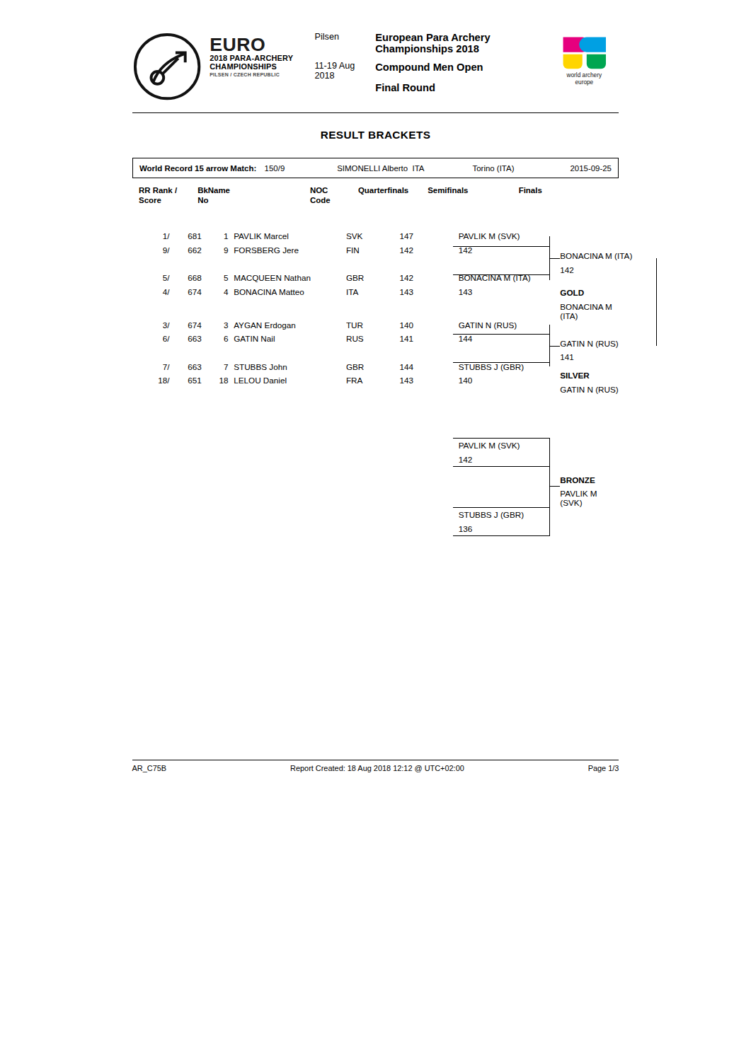EURO
2018 PARA-ARCHERY
CHAMPIONSHIPS
PILSEN / CZECH REPUBLIC
Pilsen
11-19 Aug 2018
European Para Archery Championships 2018
Compound Men Open
Final Round
world archery
europe
RESULT BRACKETS
World Record 15 arrow Match: 150/9 SIMONELLI Alberto ITA Torino (ITA) 2015-09-25
RR Rank /
Score
BkName
No
NOC
Code
Quarterfinals
Semifinals
Finals
1/ 681 1 PAVLIK Marcel SVK 147 PAVLIK M (SVK)
9/ 662 9 FORSBERG Jere FIN 142 142
5/ 668 5 MACQUEEN Nathan GBR 142 BONACINA M (ITA)
4/ 674 4 BONACINA Matteo ITA 143 143
3/ 674 3 AYGAN Erdogan TUR 140 GATIN N (RUS)
6/ 663 6 GATIN Nail RUS 141 144
7/ 663 7 STUBBS John GBR 144 STUBBS J (GBR)
18/ 651 18 LELOU Daniel FRA 143 140
BONACINA M (ITA)
142
GATIN N (RUS)
141
GOLD
BONACINA M (ITA)
SILVER
GATIN N (RUS)
PAVLIK M (SVK)
142
BRONZE
PAVLIK M (SVK)
STUBBS J (GBR)
136
AR_C75B
Report Created: 18 Aug 2018 12:12 @ UTC+02:00
Page 1/3